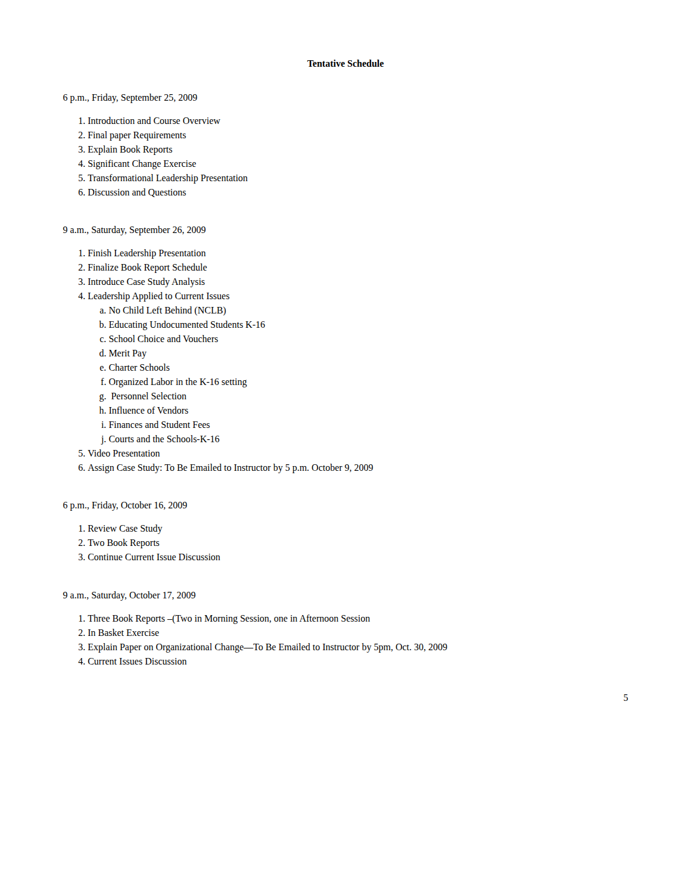Tentative Schedule
6 p.m., Friday, September 25, 2009
Introduction and Course Overview
Final paper Requirements
Explain Book Reports
Significant Change Exercise
Transformational Leadership Presentation
Discussion and Questions
9 a.m., Saturday, September 26, 2009
Finish Leadership Presentation
Finalize Book Report Schedule
Introduce Case Study Analysis
Leadership Applied to Current Issues
No Child Left Behind (NCLB)
Educating Undocumented Students K-16
School Choice and Vouchers
Merit Pay
Charter Schools
Organized Labor in the K-16 setting
Personnel Selection
Influence of Vendors
Finances and Student Fees
Courts and the Schools-K-16
Video Presentation
Assign Case Study: To Be Emailed to Instructor by 5 p.m. October 9, 2009
6 p.m., Friday, October 16, 2009
Review Case Study
Two Book Reports
Continue Current Issue Discussion
9 a.m., Saturday, October 17, 2009
Three Book Reports –(Two in Morning Session, one in Afternoon Session
In Basket Exercise
Explain Paper on Organizational Change—To Be Emailed to Instructor by 5pm, Oct. 30, 2009
Current Issues Discussion
5